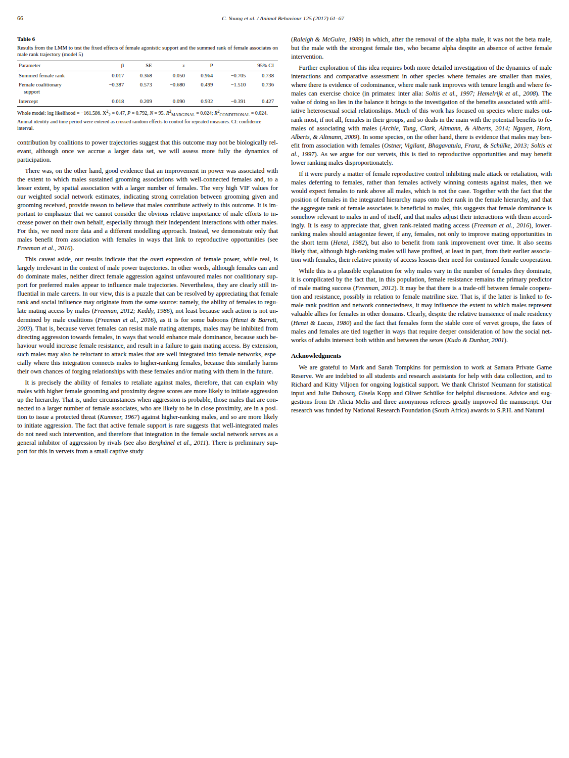66 C. Young et al. / Animal Behaviour 125 (2017) 61–67
Table 6
Results from the LMM to test the fixed effects of female agonistic support and the summed rank of female associates on male rank trajectory (model 5)
| Parameter | β | SE | z | P | 95% CI |
| --- | --- | --- | --- | --- | --- |
| Summed female rank | 0.017 | 0.368 | 0.050 | 0.964 | −0.705 | 0.738 |
| Female coalitionary support | −0.387 | 0.573 | −0.680 | 0.499 | −1.510 | 0.736 |
| Intercept | 0.018 | 0.209 | 0.090 | 0.932 | −0.391 | 0.427 |
Whole model: log likelihood = −161.586. X22 = 0.47, P = 0.792, N = 95. R2MARGINAL = 0.024; R2CONDITIONAL = 0.024. Animal identity and time period were entered as crossed random effects to control for repeated measures. CI: confidence interval.
contribution by coalitions to power trajectories suggest that this outcome may not be biologically relevant, although once we accrue a larger data set, we will assess more fully the dynamics of participation.
There was, on the other hand, good evidence that an improvement in power was associated with the extent to which males sustained grooming associations with well-connected females and, to a lesser extent, by spatial association with a larger number of females. The very high VIF values for our weighted social network estimates, indicating strong correlation between grooming given and grooming received, provide reason to believe that males contribute actively to this outcome. It is important to emphasize that we cannot consider the obvious relative importance of male efforts to increase power on their own behalf, especially through their independent interactions with other males. For this, we need more data and a different modelling approach. Instead, we demonstrate only that males benefit from association with females in ways that link to reproductive opportunities (see Freeman et al., 2016).
This caveat aside, our results indicate that the overt expression of female power, while real, is largely irrelevant in the context of male power trajectories. In other words, although females can and do dominate males, neither direct female aggression against unfavoured males nor coalitionary support for preferred males appear to influence male trajectories. Nevertheless, they are clearly still influential in male careers. In our view, this is a puzzle that can be resolved by appreciating that female rank and social influence may originate from the same source: namely, the ability of females to regulate mating access by males (Freeman, 2012; Keddy, 1986), not least because such action is not undermined by male coalitions (Freeman et al., 2016), as it is for some baboons (Henzi & Barrett, 2003). That is, because vervet females can resist male mating attempts, males may be inhibited from directing aggression towards females, in ways that would enhance male dominance, because such behaviour would increase female resistance, and result in a failure to gain mating access. By extension, such males may also be reluctant to attack males that are well integrated into female networks, especially where this integration connects males to higher-ranking females, because this similarly harms their own chances of forging relationships with these females and/or mating with them in the future.
It is precisely the ability of females to retaliate against males, therefore, that can explain why males with higher female grooming and proximity degree scores are more likely to initiate aggression up the hierarchy. That is, under circumstances when aggression is probable, those males that are connected to a larger number of female associates, who are likely to be in close proximity, are in a position to issue a protected threat (Kummer, 1967) against higher-ranking males, and so are more likely to initiate aggression. The fact that active female support is rare suggests that well-integrated males do not need such intervention, and therefore that integration in the female social network serves as a general inhibitor of aggression by rivals (see also Berghänel et al., 2011). There is preliminary support for this in vervets from a small captive study
(Raleigh & McGuire, 1989) in which, after the removal of the alpha male, it was not the beta male, but the male with the strongest female ties, who became alpha despite an absence of active female intervention.
Further exploration of this idea requires both more detailed investigation of the dynamics of male interactions and comparative assessment in other species where females are smaller than males, where there is evidence of codominance, where male rank improves with tenure length and where females can exercise choice (in primates: inter alia: Soltis et al., 1997; Hemelrijk et al., 2008). The value of doing so lies in the balance it brings to the investigation of the benefits associated with affiliative heterosexual social relationships. Much of this work has focused on species where males outrank most, if not all, females in their groups, and so deals in the main with the potential benefits to females of associating with males (Archie, Tung, Clark, Altmann, & Alberts, 2014; Nguyen, Horn, Alberts, & Altmann, 2009). In some species, on the other hand, there is evidence that males may benefit from association with females (Ostner, Vigilant, Bhagavatula, Franz, & Schülke, 2013; Soltis et al., 1997). As we argue for our vervets, this is tied to reproductive opportunities and may benefit lower ranking males disproportionately.
If it were purely a matter of female reproductive control inhibiting male attack or retaliation, with males deferring to females, rather than females actively winning contests against males, then we would expect females to rank above all males, which is not the case. Together with the fact that the position of females in the integrated hierarchy maps onto their rank in the female hierarchy, and that the aggregate rank of female associates is beneficial to males, this suggests that female dominance is somehow relevant to males in and of itself, and that males adjust their interactions with them accordingly. It is easy to appreciate that, given rank-related mating access (Freeman et al., 2016), lower-ranking males should antagonize fewer, if any, females, not only to improve mating opportunities in the short term (Henzi, 1982), but also to benefit from rank improvement over time. It also seems likely that, although high-ranking males will have profited, at least in part, from their earlier association with females, their relative priority of access lessens their need for continued female cooperation.
While this is a plausible explanation for why males vary in the number of females they dominate, it is complicated by the fact that, in this population, female resistance remains the primary predictor of male mating success (Freeman, 2012). It may be that there is a trade-off between female cooperation and resistance, possibly in relation to female matriline size. That is, if the latter is linked to female rank position and network connectedness, it may influence the extent to which males represent valuable allies for females in other domains. Clearly, despite the relative transience of male residency (Henzi & Lucas, 1980) and the fact that females form the stable core of vervet groups, the fates of males and females are tied together in ways that require deeper consideration of how the social networks of adults intersect both within and between the sexes (Kudo & Dunbar, 2001).
Acknowledgments
We are grateful to Mark and Sarah Tompkins for permission to work at Samara Private Game Reserve. We are indebted to all students and research assistants for help with data collection, and to Richard and Kitty Viljoen for ongoing logistical support. We thank Christof Neumann for statistical input and Julie Duboscq, Gisela Kopp and Oliver Schülke for helpful discussions. Advice and suggestions from Dr Alicia Melis and three anonymous referees greatly improved the manuscript. Our research was funded by National Research Foundation (South Africa) awards to S.P.H. and Natural